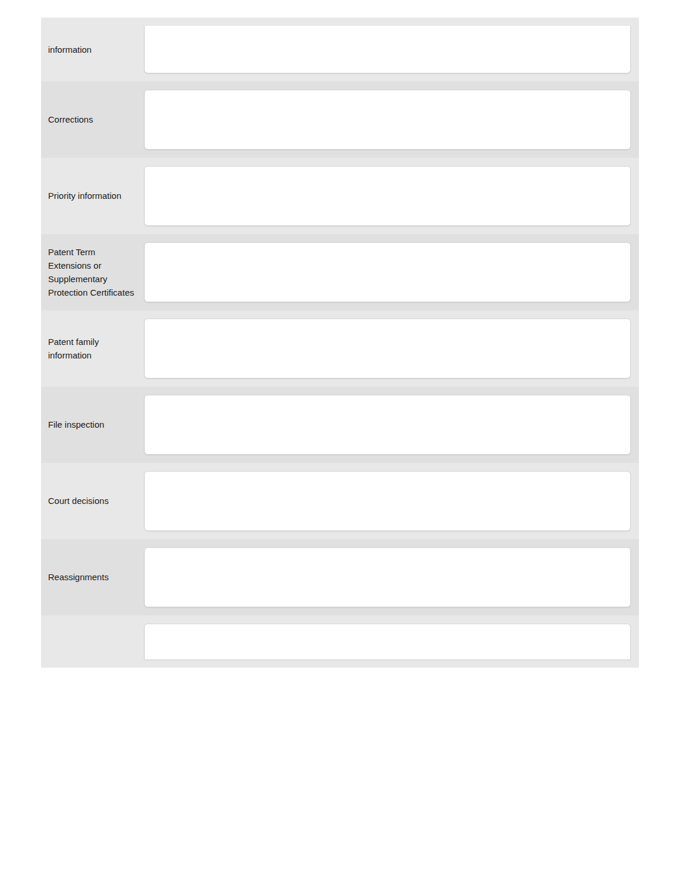| Legal information | |
| Corrections | |
| Priority information | |
| Patent Term Extensions or Supplementary Protection Certificates | |
| Patent family information | |
| File inspection | |
| Court decisions | |
| Reassignments | |